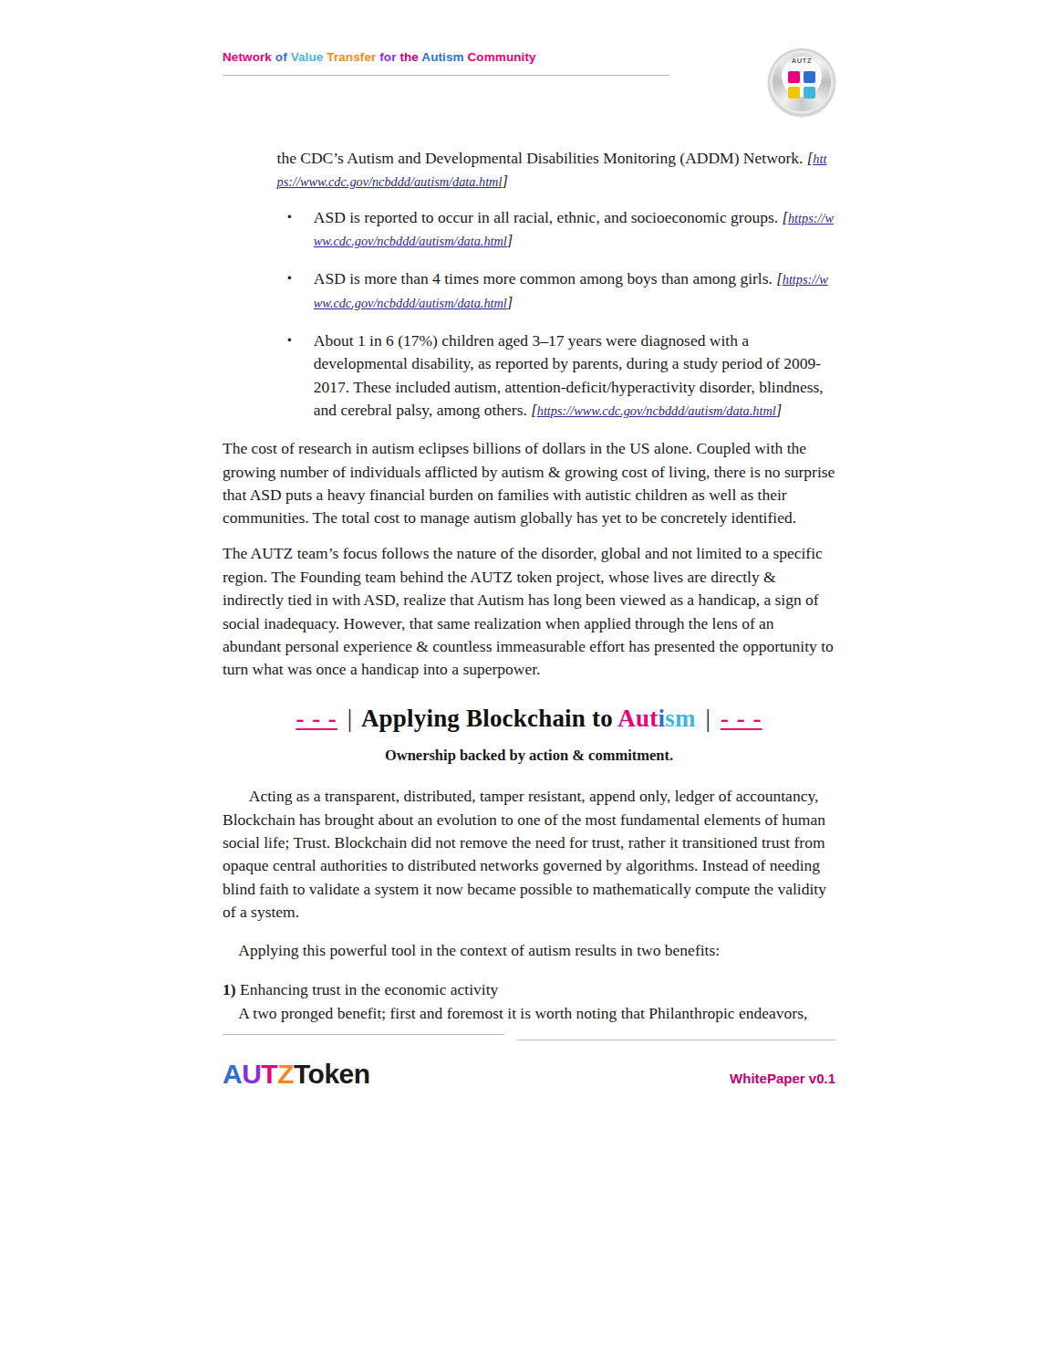Network of Value Transfer for the Autism Community
AUTZ
the CDC’s Autism and Developmental Disabilities Monitoring (ADDM) Network. [https://www.cdc.gov/ncbddd/autism/data.html]
ASD is reported to occur in all racial, ethnic, and socioeconomic groups. [https://www.cdc.gov/ncbddd/autism/data.html]
ASD is more than 4 times more common among boys than among girls. [https://www.cdc.gov/ncbddd/autism/data.html]
About 1 in 6 (17%) children aged 3–17 years were diagnosed with a developmental disability, as reported by parents, during a study period of 2009-2017. These included autism, attention-deficit/hyperactivity disorder, blindness, and cerebral palsy, among others. [https://www.cdc.gov/ncbddd/autism/data.html]
The cost of research in autism eclipses billions of dollars in the US alone. Coupled with the growing number of individuals afflicted by autism & growing cost of living, there is no surprise that ASD puts a heavy financial burden on families with autistic children as well as their communities. The total cost to manage autism globally has yet to be concretely identified.
The AUTZ team’s focus follows the nature of the disorder, global and not limited to a specific region. The Founding team behind the AUTZ token project, whose lives are directly & indirectly tied in with ASD, realize that Autism has long been viewed as a handicap, a sign of social inadequacy. However, that same realization when applied through the lens of an abundant personal experience & countless immeasurable effort has presented the opportunity to turn what was once a handicap into a superpower.
- - - | Applying Blockchain to Aut ism | - - -
Ownership backed by action & commitment.
Acting as a transparent, distributed, tamper resistant, append only, ledger of accountancy, Blockchain has brought about an evolution to one of the most fundamental elements of human social life; Trust. Blockchain did not remove the need for trust, rather it transitioned trust from opaque central authorities to distributed networks governed by algorithms. Instead of needing blind faith to validate a system it now became possible to mathematically compute the validity of a system.
Applying this powerful tool in the context of autism results in two benefits:
1) Enhancing trust in the economic activity A two pronged benefit; first and foremost it is worth noting that Philanthropic endeavors,
AUTZToken
WhitePaper v0.1